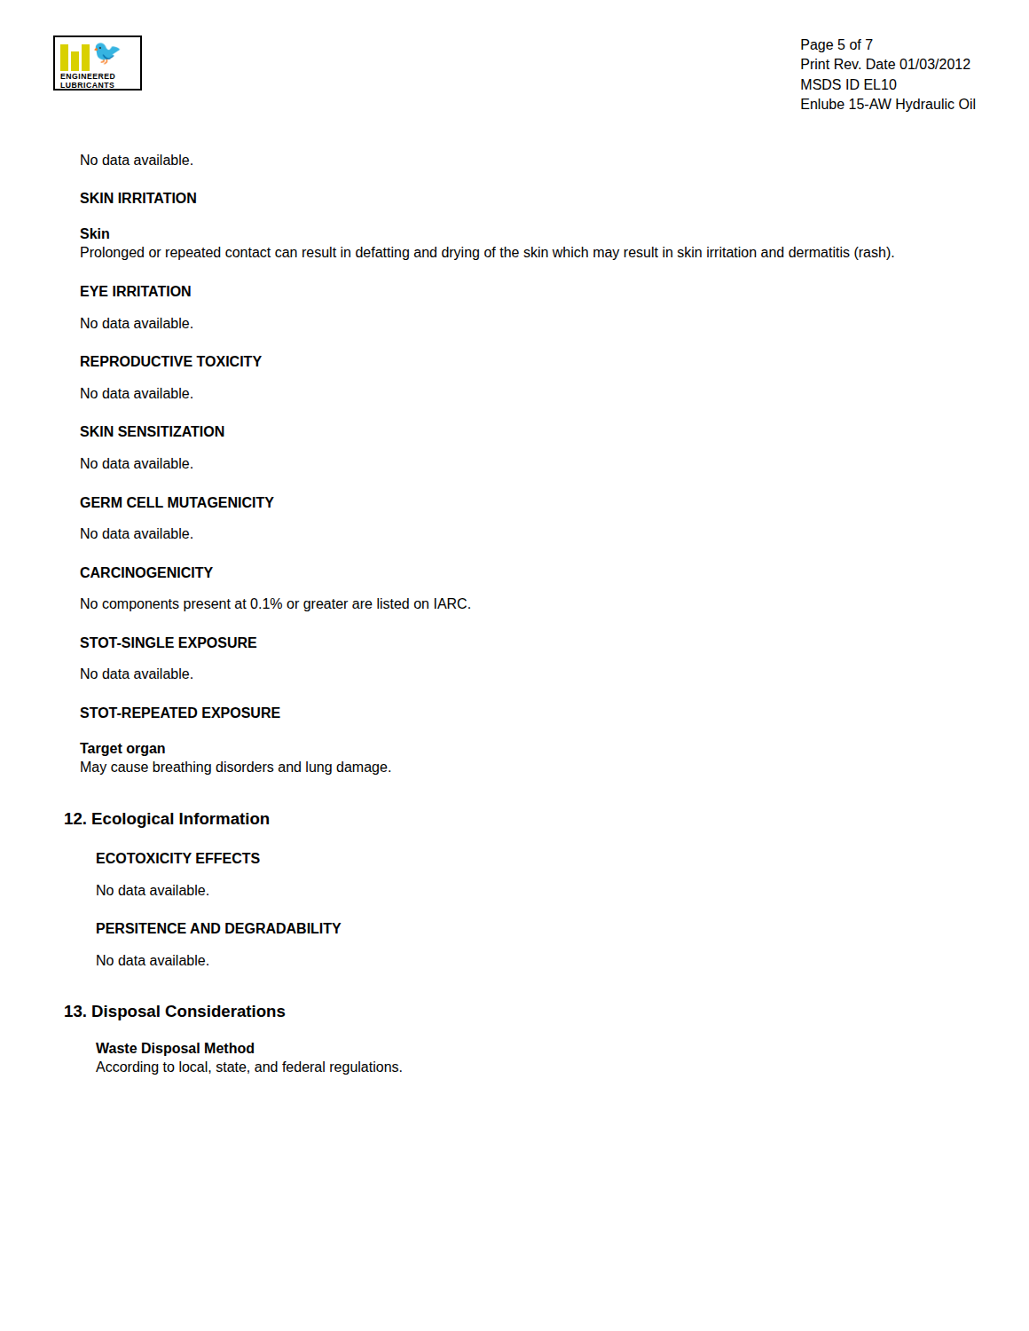🐦
ENGINEERED
LUBRICANTS
Page 5 of 7
Print Rev. Date 01/03/2012
MSDS ID EL10
Enlube 15-AW Hydraulic Oil
No data available.
SKIN IRRITATION
Skin
Prolonged or repeated contact can result in defatting and drying of the skin which may result in skin irritation and dermatitis (rash).
EYE IRRITATION
No data available.
REPRODUCTIVE TOXICITY
No data available.
SKIN SENSITIZATION
No data available.
GERM CELL MUTAGENICITY
No data available.
CARCINOGENICITY
No components present at 0.1% or greater are listed on IARC.
STOT-SINGLE EXPOSURE
No data available.
STOT-REPEATED EXPOSURE
Target organ
May cause breathing disorders and lung damage.
12. Ecological Information
ECOTOXICITY EFFECTS
No data available.
PERSITENCE AND DEGRADABILITY
No data available.
13. Disposal Considerations
Waste Disposal Method
According to local, state, and federal regulations.